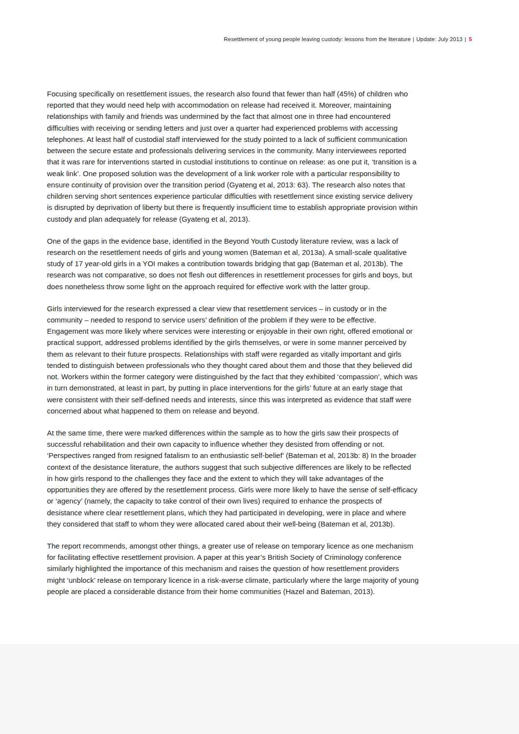Resettlement of young people leaving custody: lessons from the literature|Update: July 2013|5
Focusing specifically on resettlement issues, the research also found that fewer than half (45%) of children who reported that they would need help with accommodation on release had received it. Moreover, maintaining relationships with family and friends was undermined by the fact that almost one in three had encountered difficulties with receiving or sending letters and just over a quarter had experienced problems with accessing telephones. At least half of custodial staff interviewed for the study pointed to a lack of sufficient communication between the secure estate and professionals delivering services in the community. Many interviewees reported that it was rare for interventions started in custodial institutions to continue on release: as one put it, ‘transition is a weak link’. One proposed solution was the development of a link worker role with a particular responsibility to ensure continuity of provision over the transition period (Gyateng et al, 2013: 63). The research also notes that children serving short sentences experience particular difficulties with resettlement since existing service delivery is disrupted by deprivation of liberty but there is frequently insufficient time to establish appropriate provision within custody and plan adequately for release (Gyateng et al, 2013).
One of the gaps in the evidence base, identified in the Beyond Youth Custody literature review, was a lack of research on the resettlement needs of girls and young women (Bateman et al, 2013a). A small-scale qualitative study of 17 year-old girls in a YOI makes a contribution towards bridging that gap (Bateman et al, 2013b). The research was not comparative, so does not flesh out differences in resettlement processes for girls and boys, but does nonetheless throw some light on the approach required for effective work with the latter group.
Girls interviewed for the research expressed a clear view that resettlement services – in custody or in the community – needed to respond to service users’ definition of the problem if they were to be effective. Engagement was more likely where services were interesting or enjoyable in their own right, offered emotional or practical support, addressed problems identified by the girls themselves, or were in some manner perceived by them as relevant to their future prospects. Relationships with staff were regarded as vitally important and girls tended to distinguish between professionals who they thought cared about them and those that they believed did not. Workers within the former category were distinguished by the fact that they exhibited ‘compassion’, which was in turn demonstrated, at least in part, by putting in place interventions for the girls’ future at an early stage that were consistent with their self-defined needs and interests, since this was interpreted as evidence that staff were concerned about what happened to them on release and beyond.
At the same time, there were marked differences within the sample as to how the girls saw their prospects of successful rehabilitation and their own capacity to influence whether they desisted from offending or not. ‘Perspectives ranged from resigned fatalism to an enthusiastic self-belief’ (Bateman et al, 2013b: 8) In the broader context of the desistance literature, the authors suggest that such subjective differences are likely to be reflected in how girls respond to the challenges they face and the extent to which they will take advantages of the opportunities they are offered by the resettlement process. Girls were more likely to have the sense of self-efficacy or ‘agency’ (namely, the capacity to take control of their own lives) required to enhance the prospects of desistance where clear resettlement plans, which they had participated in developing, were in place and where they considered that staff to whom they were allocated cared about their well-being (Bateman et al, 2013b).
The report recommends, amongst other things, a greater use of release on temporary licence as one mechanism for facilitating effective resettlement provision. A paper at this year’s British Society of Criminology conference similarly highlighted the importance of this mechanism and raises the question of how resettlement providers might ‘unblock’ release on temporary licence in a risk-averse climate, particularly where the large majority of young people are placed a considerable distance from their home communities (Hazel and Bateman, 2013).